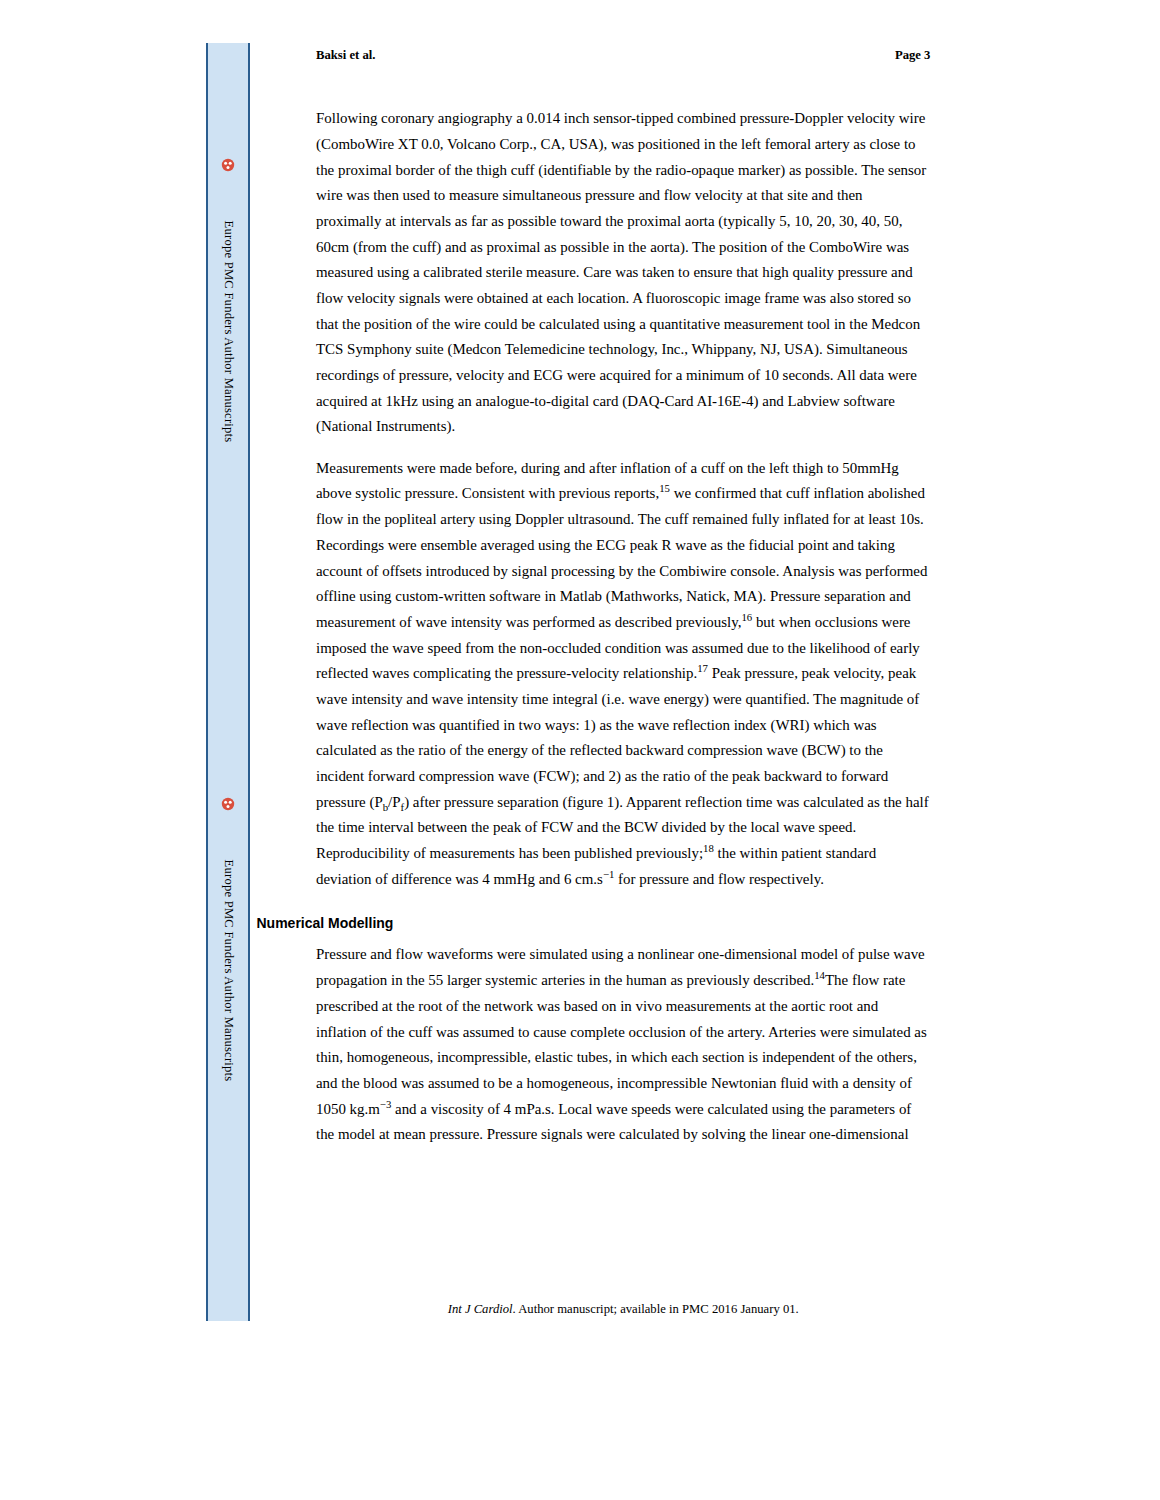Europe PMC Funders Author Manuscripts
Europe PMC Funders Author Manuscripts
Baksi et al. Page 3
Following coronary angiography a 0.014 inch sensor-tipped combined pressure-Doppler velocity wire (ComboWire XT 0.0, Volcano Corp., CA, USA), was positioned in the left femoral artery as close to the proximal border of the thigh cuff (identifiable by the radio-opaque marker) as possible. The sensor wire was then used to measure simultaneous pressure and flow velocity at that site and then proximally at intervals as far as possible toward the proximal aorta (typically 5, 10, 20, 30, 40, 50, 60cm (from the cuff) and as proximal as possible in the aorta). The position of the ComboWire was measured using a calibrated sterile measure. Care was taken to ensure that high quality pressure and flow velocity signals were obtained at each location. A fluoroscopic image frame was also stored so that the position of the wire could be calculated using a quantitative measurement tool in the Medcon TCS Symphony suite (Medcon Telemedicine technology, Inc., Whippany, NJ, USA). Simultaneous recordings of pressure, velocity and ECG were acquired for a minimum of 10 seconds. All data were acquired at 1kHz using an analogue-to-digital card (DAQ-Card AI-16E-4) and Labview software (National Instruments).
Measurements were made before, during and after inflation of a cuff on the left thigh to 50mmHg above systolic pressure. Consistent with previous reports,15 we confirmed that cuff inflation abolished flow in the popliteal artery using Doppler ultrasound. The cuff remained fully inflated for at least 10s. Recordings were ensemble averaged using the ECG peak R wave as the fiducial point and taking account of offsets introduced by signal processing by the Combiwire console. Analysis was performed offline using custom-written software in Matlab (Mathworks, Natick, MA). Pressure separation and measurement of wave intensity was performed as described previously,16 but when occlusions were imposed the wave speed from the non-occluded condition was assumed due to the likelihood of early reflected waves complicating the pressure-velocity relationship.17 Peak pressure, peak velocity, peak wave intensity and wave intensity time integral (i.e. wave energy) were quantified. The magnitude of wave reflection was quantified in two ways: 1) as the wave reflection index (WRI) which was calculated as the ratio of the energy of the reflected backward compression wave (BCW) to the incident forward compression wave (FCW); and 2) as the ratio of the peak backward to forward pressure (Pb/Pf) after pressure separation (figure 1). Apparent reflection time was calculated as the half the time interval between the peak of FCW and the BCW divided by the local wave speed. Reproducibility of measurements has been published previously;18 the within patient standard deviation of difference was 4 mmHg and 6 cm.s−1 for pressure and flow respectively.
Numerical Modelling
Pressure and flow waveforms were simulated using a nonlinear one-dimensional model of pulse wave propagation in the 55 larger systemic arteries in the human as previously described.14The flow rate prescribed at the root of the network was based on in vivo measurements at the aortic root and inflation of the cuff was assumed to cause complete occlusion of the artery. Arteries were simulated as thin, homogeneous, incompressible, elastic tubes, in which each section is independent of the others, and the blood was assumed to be a homogeneous, incompressible Newtonian fluid with a density of 1050 kg.m−3 and a viscosity of 4 mPa.s. Local wave speeds were calculated using the parameters of the model at mean pressure. Pressure signals were calculated by solving the linear one-dimensional
Int J Cardiol. Author manuscript; available in PMC 2016 January 01.